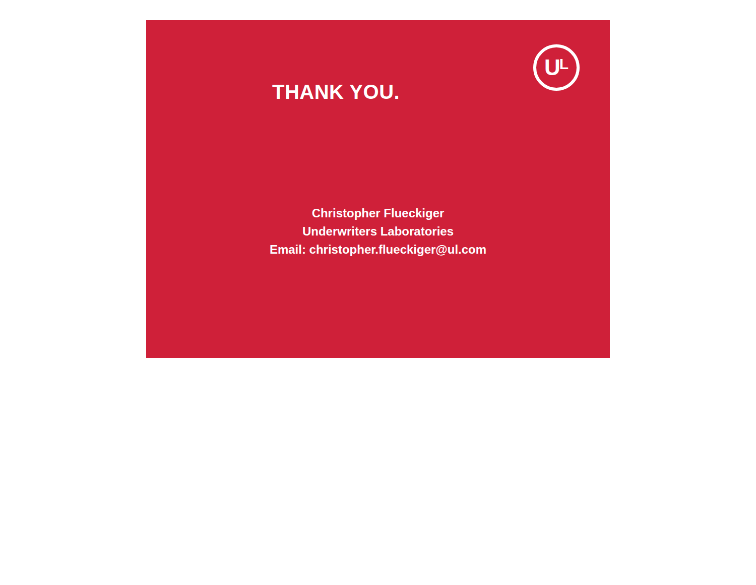UL
THANK YOU.
Christopher Flueckiger
Underwriters Laboratories
Email: christopher.flueckiger@ul.com